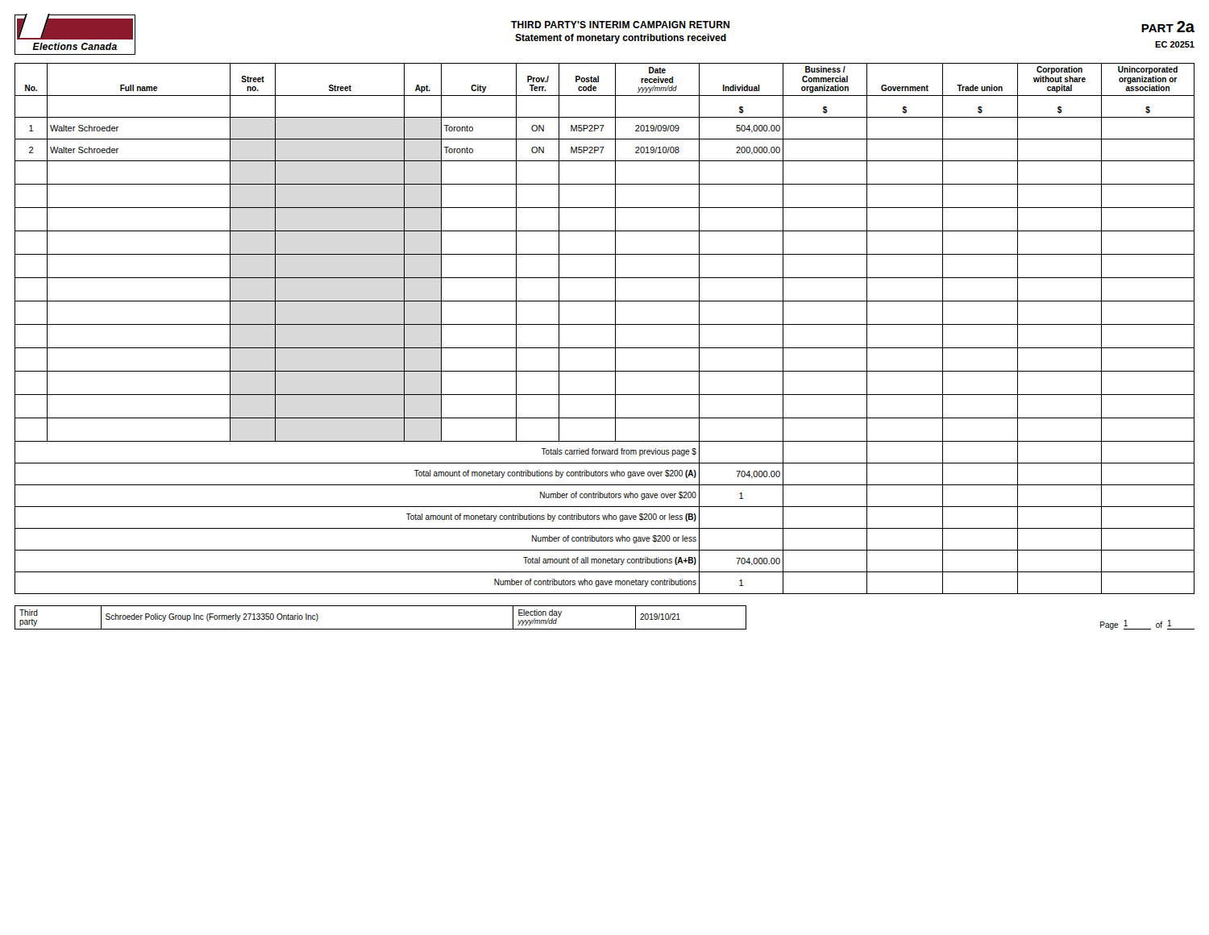Elections Canada
THIRD PARTY'S INTERIM CAMPAIGN RETURN
Statement of monetary contributions received
PART 2a
EC 20251
| No. | Full name | Street no. | Street | Apt. | City | Prov./ Terr. | Postal code | Date received yyyy/mm/dd | Individual | Business / Commercial organization | Government | Trade union | Corporation without share capital | Unincorporated organization or association |
| --- | --- | --- | --- | --- | --- | --- | --- | --- | --- | --- | --- | --- | --- | --- |
| | | | | | | | | | $ | $ | $ | $ | $ | $ |
| 1 | Walter Schroeder | | | | Toronto | ON | M5P2P7 | 2019/09/09 | 504,000.00 | | | | | |
| 2 | Walter Schroeder | | | | Toronto | ON | M5P2P7 | 2019/10/08 | 200,000.00 | | | | | |
| Totals carried forward from previous page $ | | | | | | |
| Total amount of monetary contributions by contributors who gave over $200 (A) | 704,000.00 | | | | | |
| Number of contributors who gave over $200 | 1 | | | | | |
| Total amount of monetary contributions by contributors who gave $200 or less (B) | | | | | | |
| Number of contributors who gave $200 or less | | | | | | |
| Total amount of all monetary contributions (A+B) | 704,000.00 | | | | | |
| Number of contributors who gave monetary contributions | 1 | | | | | |
| Third party | Schroeder Policy Group Inc (Formerly 2713350 Ontario Inc) | Election day yyyy/mm/dd | 2019/10/21 |
Page 1 of 1